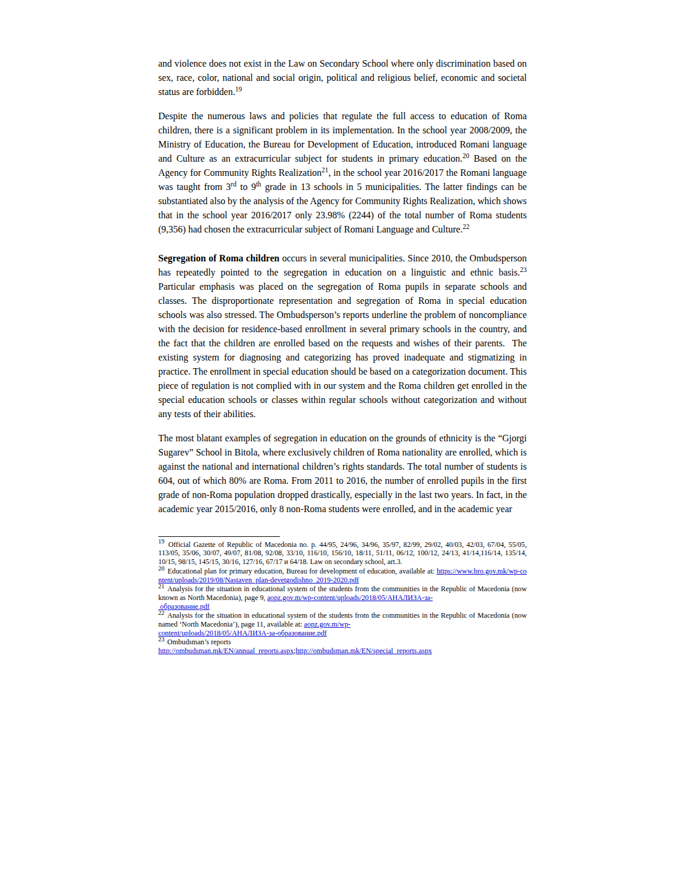and violence does not exist in the Law on Secondary School where only discrimination based on sex, race, color, national and social origin, political and religious belief, economic and societal status are forbidden.19
Despite the numerous laws and policies that regulate the full access to education of Roma children, there is a significant problem in its implementation. In the school year 2008/2009, the Ministry of Education, the Bureau for Development of Education, introduced Romani language and Culture as an extracurricular subject for students in primary education.20 Based on the Agency for Community Rights Realization21, in the school year 2016/2017 the Romani language was taught from 3rd to 9th grade in 13 schools in 5 municipalities. The latter findings can be substantiated also by the analysis of the Agency for Community Rights Realization, which shows that in the school year 2016/2017 only 23.98% (2244) of the total number of Roma students (9,356) had chosen the extracurricular subject of Romani Language and Culture.22
Segregation of Roma children occurs in several municipalities. Since 2010, the Ombudsperson has repeatedly pointed to the segregation in education on a linguistic and ethnic basis.23 Particular emphasis was placed on the segregation of Roma pupils in separate schools and classes. The disproportionate representation and segregation of Roma in special education schools was also stressed. The Ombudsperson’s reports underline the problem of noncompliance with the decision for residence-based enrollment in several primary schools in the country, and the fact that the children are enrolled based on the requests and wishes of their parents. The existing system for diagnosing and categorizing has proved inadequate and stigmatizing in practice. The enrollment in special education should be based on a categorization document. This piece of regulation is not complied with in our system and the Roma children get enrolled in the special education schools or classes within regular schools without categorization and without any tests of their abilities.
The most blatant examples of segregation in education on the grounds of ethnicity is the “Gjorgi Sugarev” School in Bitola, where exclusively children of Roma nationality are enrolled, which is against the national and international children’s rights standards. The total number of students is 604, out of which 80% are Roma. From 2011 to 2016, the number of enrolled pupils in the first grade of non-Roma population dropped drastically, especially in the last two years. In fact, in the academic year 2015/2016, only 8 non-Roma students were enrolled, and in the academic year
19 Official Gazette of Republic of Macedonia no. p. 44/95, 24/96, 34/96, 35/97, 82/99, 29/02, 40/03, 42/03, 67/04, 55/05, 113/05, 35/06, 30/07, 49/07, 81/08, 92/08, 33/10, 116/10, 156/10, 18/11, 51/11, 06/12, 100/12, 24/13, 41/14,116/14, 135/14, 10/15, 98/15, 145/15, 30/16, 127/16, 67/17 и 64/18. Law on secondary school, art.3.
20 Educational plan for primary education, Bureau for development of education, available at: https://www.bro.gov.mk/wp-content/uploads/2019/08/Nastaven_plan-devetgodishno_2019-2020.pdf
21 Analysis for the situation in educational system of the students from the communities in the Republic of Macedonia (now known as North Macedonia), page 9, aopz.gov.m/wp-content/uploads/2018/05/АНАЛИЗА-за-
образование.pdf
22 Analysis for the situation in educational system of the students from the communities in the Republic of Macedonia (now named ‘North Macedonia’), page 11, available at: aopz.gov.m/wp-
content/uploads/2018/05/АНАЛИЗА-за-образование.pdf
23 Ombudsman’s reports
http://ombudsman.mk/EN/annual_reports.aspx;http://ombudsman.mk/EN/special_reports.aspx